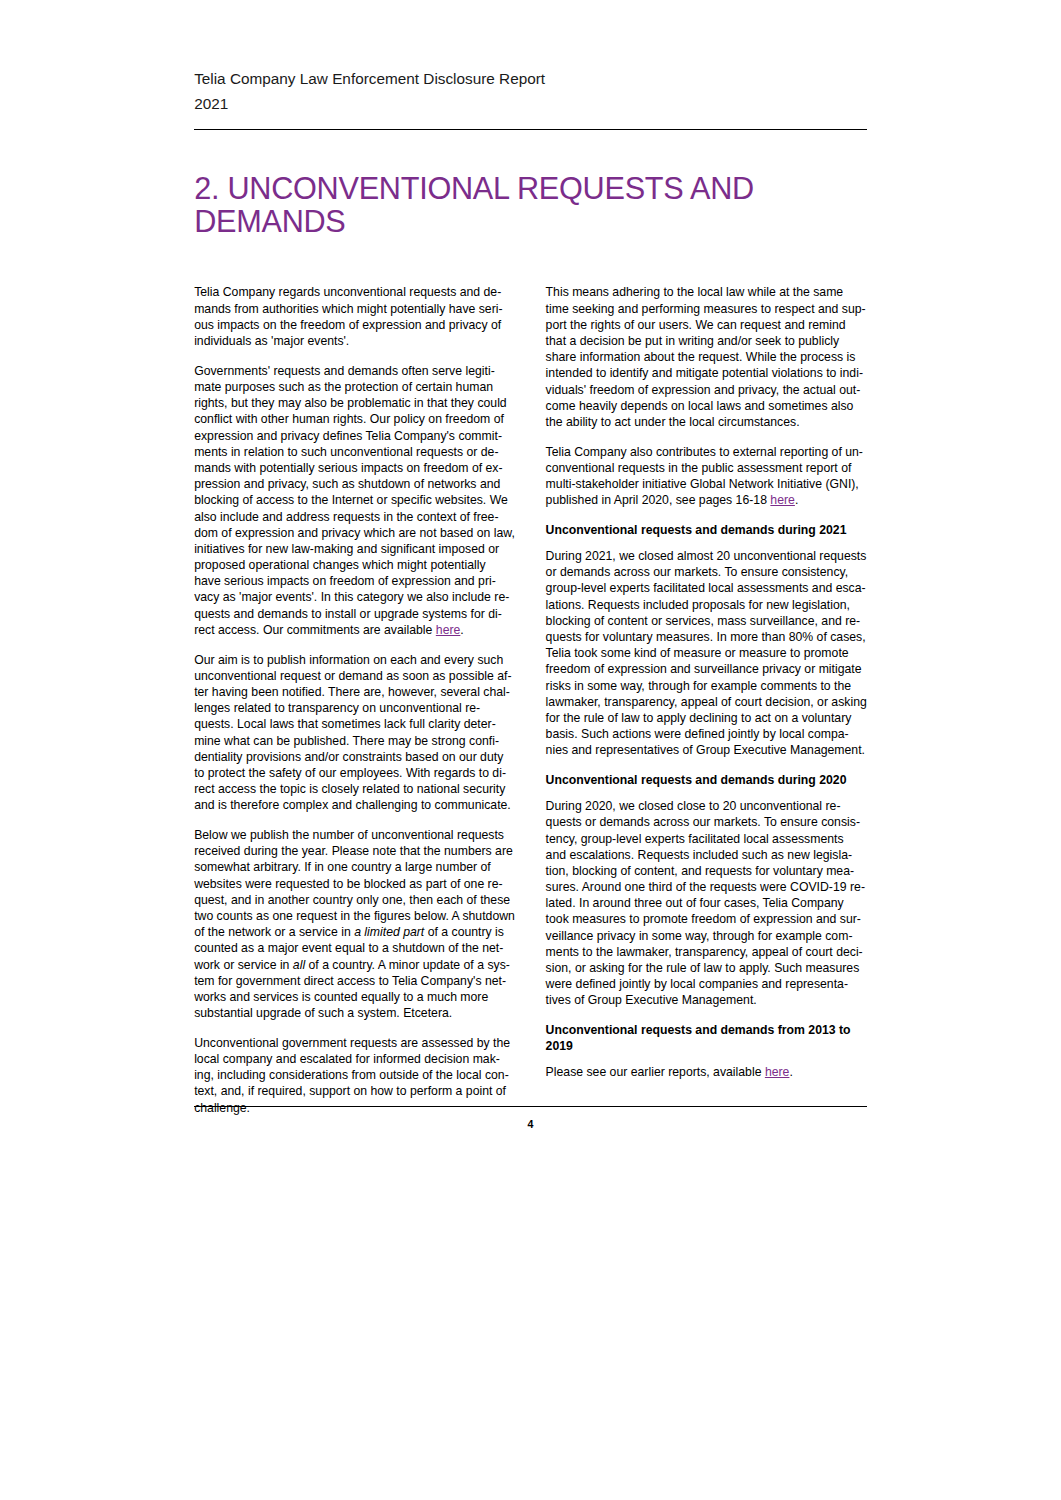Telia Company Law Enforcement Disclosure Report
2021
2. UNCONVENTIONAL REQUESTS AND DEMANDS
Telia Company regards unconventional requests and demands from authorities which might potentially have serious impacts on the freedom of expression and privacy of individuals as 'major events'.
Governments' requests and demands often serve legitimate purposes such as the protection of certain human rights, but they may also be problematic in that they could conflict with other human rights. Our policy on freedom of expression and privacy defines Telia Company's commitments in relation to such unconventional requests or demands with potentially serious impacts on freedom of expression and privacy, such as shutdown of networks and blocking of access to the Internet or specific websites. We also include and address requests in the context of freedom of expression and privacy which are not based on law, initiatives for new law-making and significant imposed or proposed operational changes which might potentially have serious impacts on freedom of expression and privacy as 'major events'. In this category we also include requests and demands to install or upgrade systems for direct access. Our commitments are available here.
Our aim is to publish information on each and every such unconventional request or demand as soon as possible after having been notified. There are, however, several challenges related to transparency on unconventional requests. Local laws that sometimes lack full clarity determine what can be published. There may be strong confidentiality provisions and/or constraints based on our duty to protect the safety of our employees. With regards to direct access the topic is closely related to national security and is therefore complex and challenging to communicate.
Below we publish the number of unconventional requests received during the year. Please note that the numbers are somewhat arbitrary. If in one country a large number of websites were requested to be blocked as part of one request, and in another country only one, then each of these two counts as one request in the figures below. A shutdown of the network or a service in a limited part of a country is counted as a major event equal to a shutdown of the network or service in all of a country. A minor update of a system for government direct access to Telia Company's networks and services is counted equally to a much more substantial upgrade of such a system. Etcetera.
Unconventional government requests are assessed by the local company and escalated for informed decision making, including considerations from outside of the local context, and, if required, support on how to perform a point of challenge.
This means adhering to the local law while at the same time seeking and performing measures to respect and support the rights of our users. We can request and remind that a decision be put in writing and/or seek to publicly share information about the request. While the process is intended to identify and mitigate potential violations to individuals' freedom of expression and privacy, the actual outcome heavily depends on local laws and sometimes also the ability to act under the local circumstances.
Telia Company also contributes to external reporting of unconventional requests in the public assessment report of multi-stakeholder initiative Global Network Initiative (GNI), published in April 2020, see pages 16-18 here.
Unconventional requests and demands during 2021
During 2021, we closed almost 20 unconventional requests or demands across our markets. To ensure consistency, group-level experts facilitated local assessments and escalations. Requests included proposals for new legislation, blocking of content or services, mass surveillance, and requests for voluntary measures. In more than 80% of cases, Telia took some kind of measure or measure to promote freedom of expression and surveillance privacy or mitigate risks in some way, through for example comments to the lawmaker, transparency, appeal of court decision, or asking for the rule of law to apply declining to act on a voluntary basis. Such actions were defined jointly by local companies and representatives of Group Executive Management.
Unconventional requests and demands during 2020
During 2020, we closed close to 20 unconventional requests or demands across our markets. To ensure consistency, group-level experts facilitated local assessments and escalations. Requests included such as new legislation, blocking of content, and requests for voluntary measures. Around one third of the requests were COVID-19 related. In around three out of four cases, Telia Company took measures to promote freedom of expression and surveillance privacy in some way, through for example comments to the lawmaker, transparency, appeal of court decision, or asking for the rule of law to apply. Such measures were defined jointly by local companies and representatives of Group Executive Management.
Unconventional requests and demands from 2013 to 2019
Please see our earlier reports, available here.
4